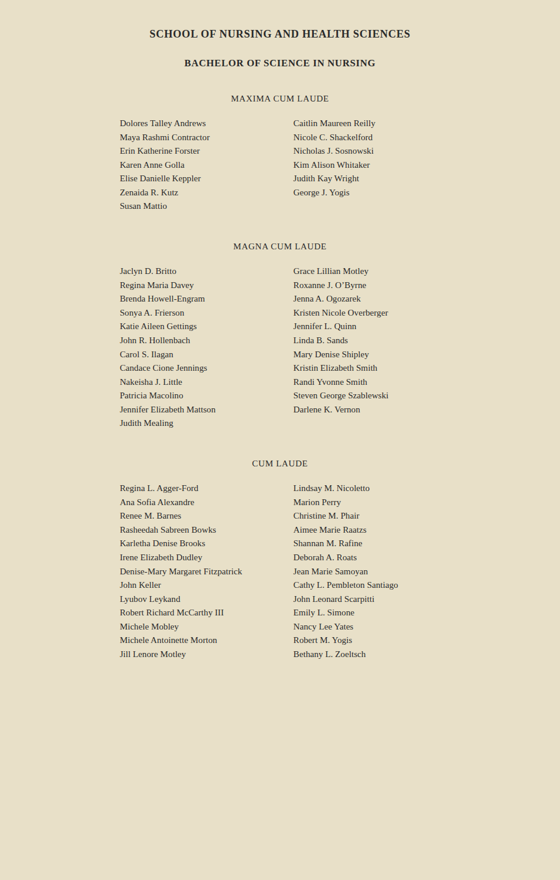SCHOOL OF NURSING AND HEALTH SCIENCES
BACHELOR OF SCIENCE IN NURSING
MAXIMA CUM LAUDE
Dolores Talley Andrews
Maya Rashmi Contractor
Erin Katherine Forster
Karen Anne Golla
Elise Danielle Keppler
Zenaida R. Kutz
Susan Mattio
Caitlin Maureen Reilly
Nicole C. Shackelford
Nicholas J. Sosnowski
Kim Alison Whitaker
Judith Kay Wright
George J. Yogis
MAGNA CUM LAUDE
Jaclyn D. Britto
Regina Maria Davey
Brenda Howell-Engram
Sonya A. Frierson
Katie Aileen Gettings
John R. Hollenbach
Carol S. Ilagan
Candace Cione Jennings
Nakeisha J. Little
Patricia Macolino
Jennifer Elizabeth Mattson
Judith Mealing
Grace Lillian Motley
Roxanne J. O’Byrne
Jenna A. Ogozarek
Kristen Nicole Overberger
Jennifer L. Quinn
Linda B. Sands
Mary Denise Shipley
Kristin Elizabeth Smith
Randi Yvonne Smith
Steven George Szablewski
Darlene K. Vernon
CUM LAUDE
Regina L. Agger-Ford
Ana Sofia Alexandre
Renee M. Barnes
Rasheedah Sabreen Bowks
Karletha Denise Brooks
Irene Elizabeth Dudley
Denise-Mary Margaret Fitzpatrick
John Keller
Lyubov Leykand
Robert Richard McCarthy III
Michele Mobley
Michele Antoinette Morton
Jill Lenore Motley
Lindsay M. Nicoletto
Marion Perry
Christine M. Phair
Aimee Marie Raatzs
Shannan M. Rafine
Deborah A. Roats
Jean Marie Samoyan
Cathy L. Pembleton Santiago
John Leonard Scarpitti
Emily L. Simone
Nancy Lee Yates
Robert M. Yogis
Bethany L. Zoeltsch